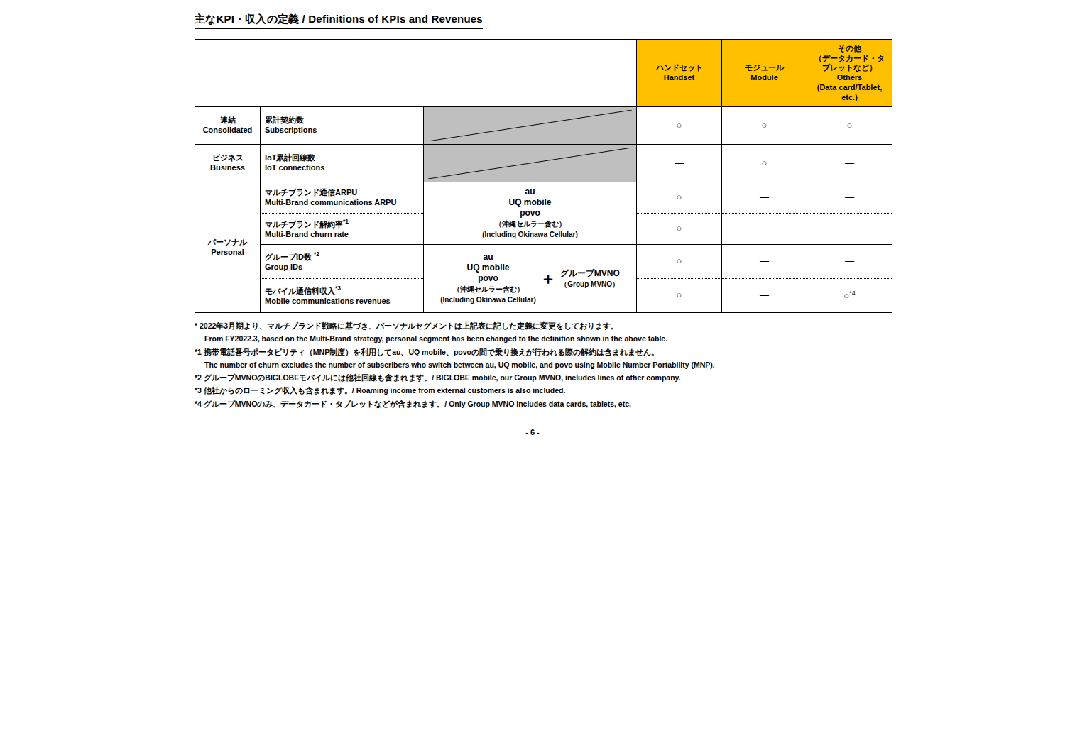主なKPI・収入の定義 / Definitions of KPIs and Revenues
| | ハンドセット Handset | モジュール Module | その他 （データカード・タブレットなど） Others (Data card/Tablet, etc.) |
| --- | --- | --- | --- |
| 連結 Consolidated | 累計契約数 Subscriptions | | ○ | ○ | ○ |
| ビジネス Business | IoT累計回線数 IoT connections | | ― | ○ | ― |
| パーソナル Personal | マルチブランド通信ARPU Multi-Brand communications ARPU | au UQ mobile povo （沖縄セルラー含む） (Including Okinawa Cellular) | ○ | ― | ― |
| マルチブランド解約率 *1 Multi-Brand churn rate | ○ | ― | ― |
| グループID数 *2 Group IDs | au UQ mobile povo （沖縄セルラー含む） (Including Okinawa Cellular) ＋ グループMVNO （Group MVNO） | ○ | ― | ― |
| モバイル通信料収入 *3 Mobile communications revenues | ○ | ― | ○ *4 |
* 2022年3月期より、マルチブランド戦略に基づき、パーソナルセグメントは上記表に記した定義に変更をしております。
From FY2022.3, based on the Multi-Brand strategy, personal segment has been changed to the definition shown in the above table.
*1 携帯電話番号ポータビリティ（MNP制度）を利用してau、UQ mobile、povoの間で乗り換えが行われる際の解約は含まれません。
The number of churn excludes the number of subscribers who switch between au, UQ mobile, and povo using Mobile Number Portability (MNP).
*2 グループMVNOのBIGLOBEモバイルには他社回線も含まれます。/ BIGLOBE mobile, our Group MVNO, includes lines of other company.
*3 他社からのローミング収入も含まれます。/ Roaming income from external customers is also included.
*4 グループMVNOのみ、データカード・タブレットなどが含まれます。/ Only Group MVNO includes data cards, tablets, etc.
- 6 -